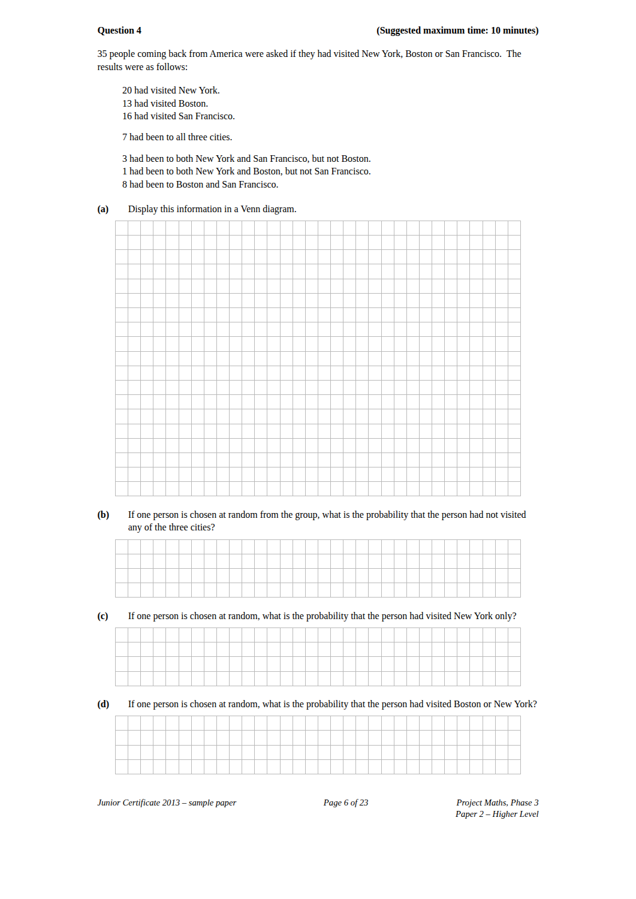Question 4 (Suggested maximum time: 10 minutes)
35 people coming back from America were asked if they had visited New York, Boston or San Francisco. The results were as follows:
20 had visited New York.
13 had visited Boston.
16 had visited San Francisco.
7 had been to all three cities.
3 had been to both New York and San Francisco, but not Boston.
1 had been to both New York and Boston, but not San Francisco.
8 had been to Boston and San Francisco.
(a) Display this information in a Venn diagram.
(b) If one person is chosen at random from the group, what is the probability that the person had not visited any of the three cities?
(c) If one person is chosen at random, what is the probability that the person had visited New York only?
(d) If one person is chosen at random, what is the probability that the person had visited Boston or New York?
Junior Certificate 2013 – sample paper
Page 6 of 23
Project Maths, Phase 3
Paper 2 – Higher Level